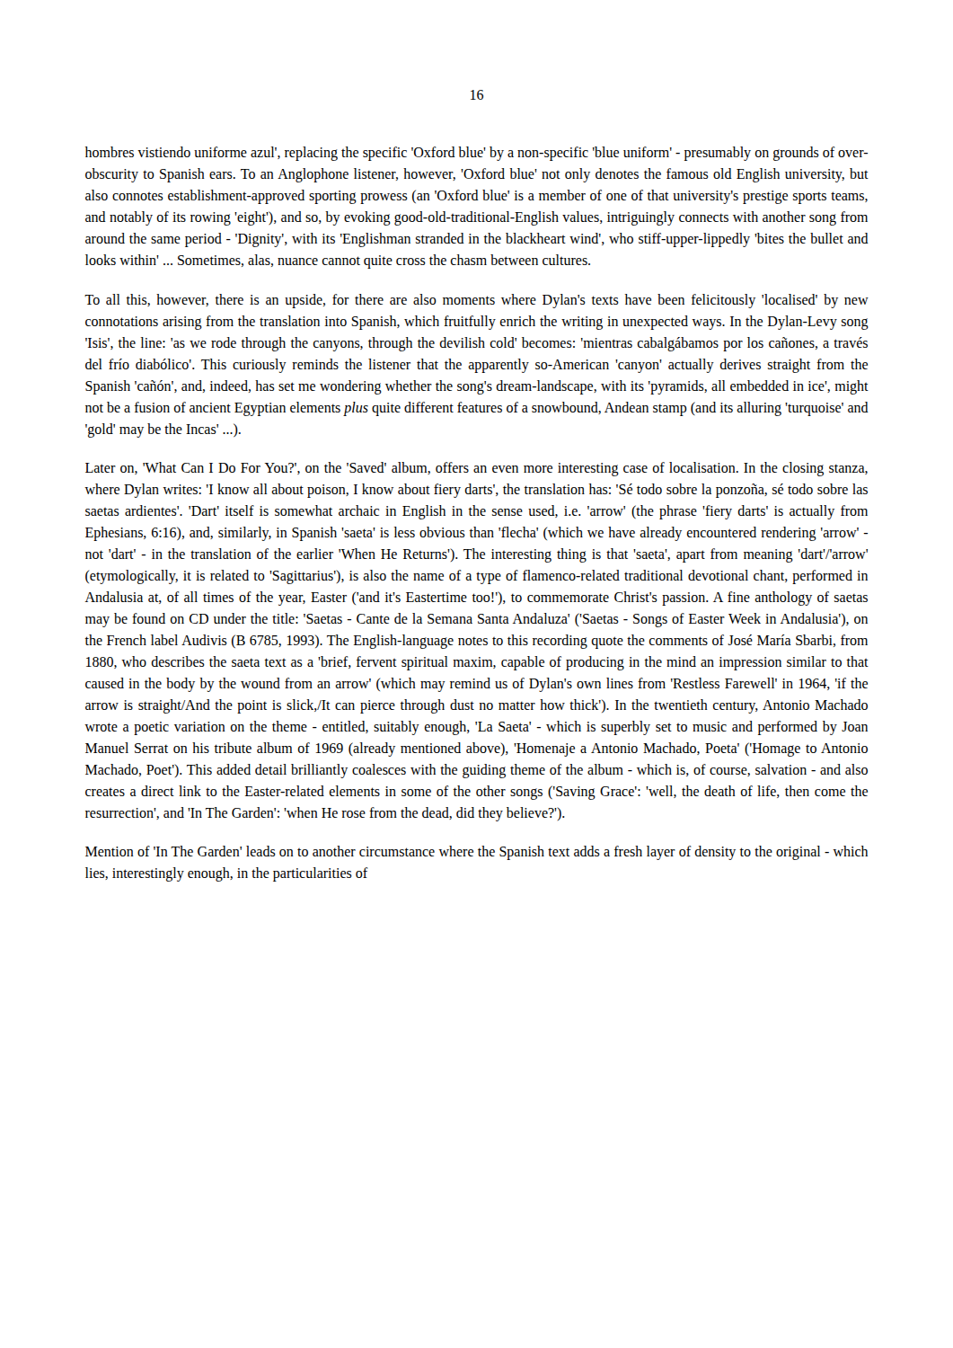16
hombres vistiendo uniforme azul', replacing the specific 'Oxford blue' by a non-specific 'blue uniform' - presumably on grounds of over-obscurity to Spanish ears. To an Anglophone listener, however, 'Oxford blue' not only denotes the famous old English university, but also connotes establishment-approved sporting prowess (an 'Oxford blue' is a member of one of that university's prestige sports teams, and notably of its rowing 'eight'), and so, by evoking good-old-traditional-English values, intriguingly connects with another song from around the same period - 'Dignity', with its 'Englishman stranded in the blackheart wind', who stiff-upper-lippedly 'bites the bullet and looks within' ... Sometimes, alas, nuance cannot quite cross the chasm between cultures.
To all this, however, there is an upside, for there are also moments where Dylan's texts have been felicitously 'localised' by new connotations arising from the translation into Spanish, which fruitfully enrich the writing in unexpected ways. In the Dylan-Levy song 'Isis', the line: 'as we rode through the canyons, through the devilish cold' becomes: 'mientras cabalgábamos por los cañones, a través del frío diabólico'. This curiously reminds the listener that the apparently so-American 'canyon' actually derives straight from the Spanish 'cañón', and, indeed, has set me wondering whether the song's dream-landscape, with its 'pyramids, all embedded in ice', might not be a fusion of ancient Egyptian elements plus quite different features of a snowbound, Andean stamp (and its alluring 'turquoise' and 'gold' may be the Incas' ...).
Later on, 'What Can I Do For You?', on the 'Saved' album, offers an even more interesting case of localisation. In the closing stanza, where Dylan writes: 'I know all about poison, I know about fiery darts', the translation has: 'Sé todo sobre la ponzoña, sé todo sobre las saetas ardientes'. 'Dart' itself is somewhat archaic in English in the sense used, i.e. 'arrow' (the phrase 'fiery darts' is actually from Ephesians, 6:16), and, similarly, in Spanish 'saeta' is less obvious than 'flecha' (which we have already encountered rendering 'arrow' - not 'dart' - in the translation of the earlier 'When He Returns'). The interesting thing is that 'saeta', apart from meaning 'dart'/'arrow' (etymologically, it is related to 'Sagittarius'), is also the name of a type of flamenco-related traditional devotional chant, performed in Andalusia at, of all times of the year, Easter ('and it's Eastertime too!'), to commemorate Christ's passion. A fine anthology of saetas may be found on CD under the title: 'Saetas - Cante de la Semana Santa Andaluza' ('Saetas - Songs of Easter Week in Andalusia'), on the French label Audivis (B 6785, 1993). The English-language notes to this recording quote the comments of José María Sbarbi, from 1880, who describes the saeta text as a 'brief, fervent spiritual maxim, capable of producing in the mind an impression similar to that caused in the body by the wound from an arrow' (which may remind us of Dylan's own lines from 'Restless Farewell' in 1964, 'if the arrow is straight/And the point is slick,/It can pierce through dust no matter how thick'). In the twentieth century, Antonio Machado wrote a poetic variation on the theme - entitled, suitably enough, 'La Saeta' - which is superbly set to music and performed by Joan Manuel Serrat on his tribute album of 1969 (already mentioned above), 'Homenaje a Antonio Machado, Poeta' ('Homage to Antonio Machado, Poet'). This added detail brilliantly coalesces with the guiding theme of the album - which is, of course, salvation - and also creates a direct link to the Easter-related elements in some of the other songs ('Saving Grace': 'well, the death of life, then come the resurrection', and 'In The Garden': 'when He rose from the dead, did they believe?').
Mention of 'In The Garden' leads on to another circumstance where the Spanish text adds a fresh layer of density to the original - which lies, interestingly enough, in the particularities of